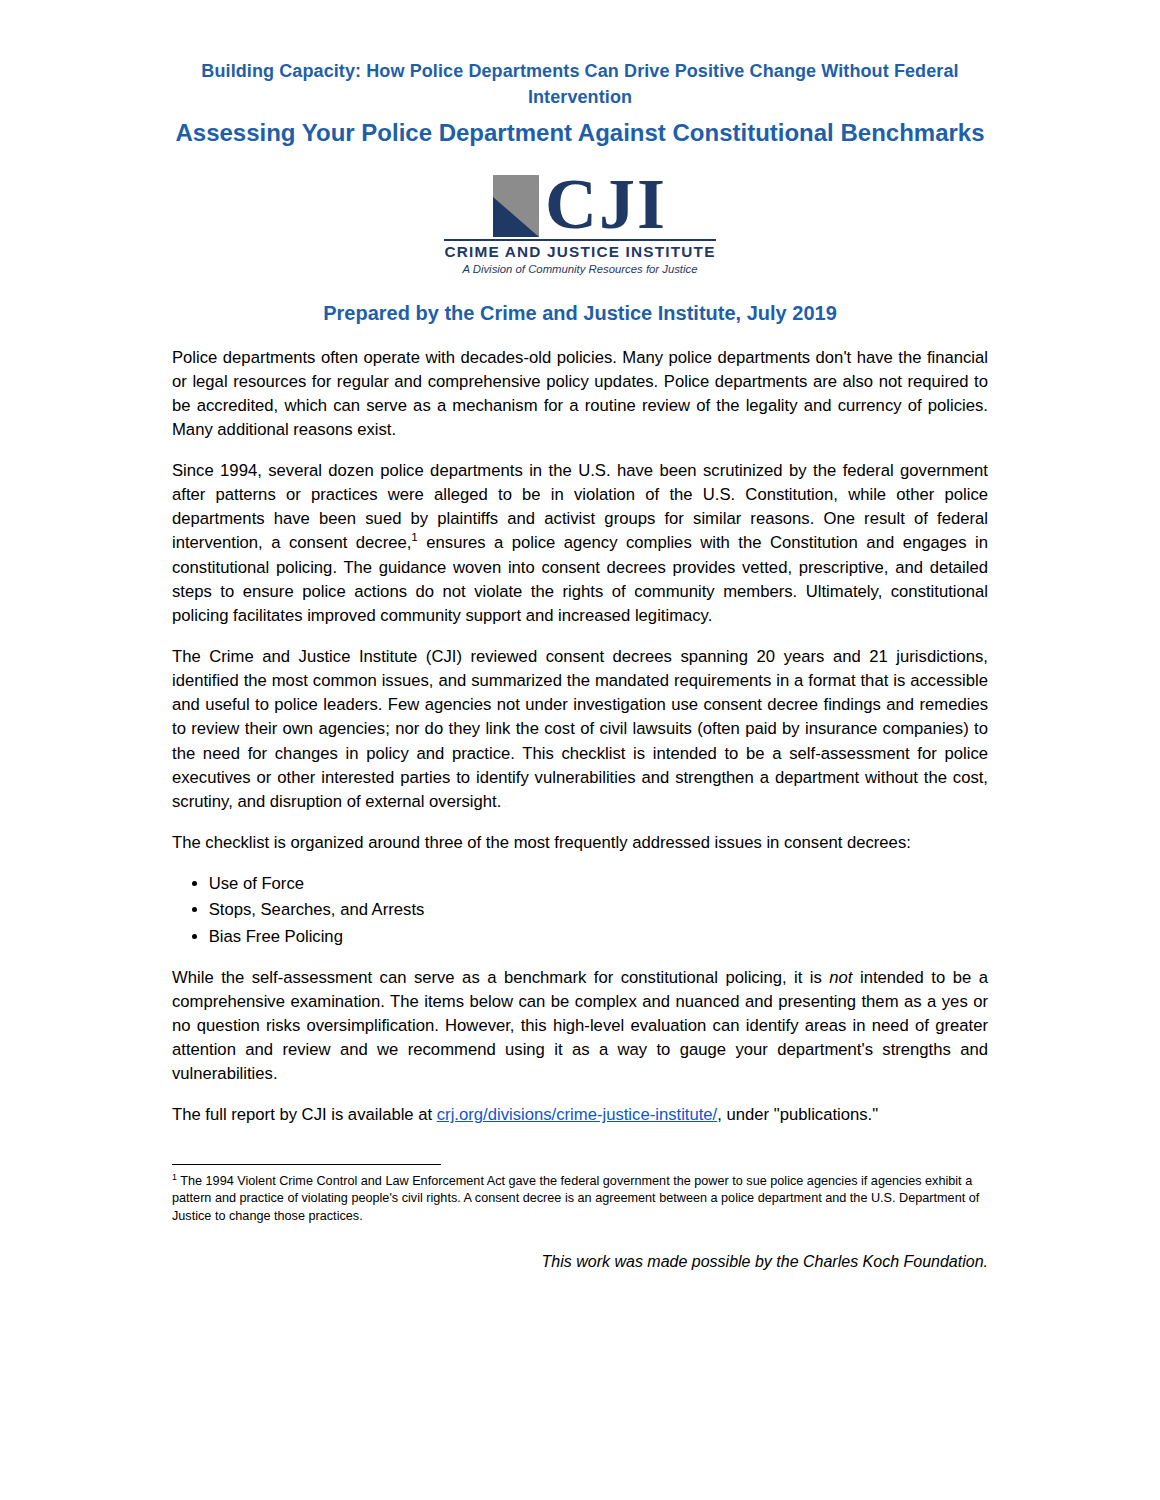Building Capacity: How Police Departments Can Drive Positive Change Without Federal Intervention
Assessing Your Police Department Against Constitutional Benchmarks
CJI
CRIME AND JUSTICE INSTITUTE
A Division of Community Resources for Justice
Prepared by the Crime and Justice Institute, July 2019
Police departments often operate with decades-old policies. Many police departments don't have the financial or legal resources for regular and comprehensive policy updates. Police departments are also not required to be accredited, which can serve as a mechanism for a routine review of the legality and currency of policies. Many additional reasons exist.
Since 1994, several dozen police departments in the U.S. have been scrutinized by the federal government after patterns or practices were alleged to be in violation of the U.S. Constitution, while other police departments have been sued by plaintiffs and activist groups for similar reasons. One result of federal intervention, a consent decree,1 ensures a police agency complies with the Constitution and engages in constitutional policing. The guidance woven into consent decrees provides vetted, prescriptive, and detailed steps to ensure police actions do not violate the rights of community members. Ultimately, constitutional policing facilitates improved community support and increased legitimacy.
The Crime and Justice Institute (CJI) reviewed consent decrees spanning 20 years and 21 jurisdictions, identified the most common issues, and summarized the mandated requirements in a format that is accessible and useful to police leaders. Few agencies not under investigation use consent decree findings and remedies to review their own agencies; nor do they link the cost of civil lawsuits (often paid by insurance companies) to the need for changes in policy and practice. This checklist is intended to be a self-assessment for police executives or other interested parties to identify vulnerabilities and strengthen a department without the cost, scrutiny, and disruption of external oversight.
The checklist is organized around three of the most frequently addressed issues in consent decrees:
Use of Force
Stops, Searches, and Arrests
Bias Free Policing
While the self-assessment can serve as a benchmark for constitutional policing, it is not intended to be a comprehensive examination. The items below can be complex and nuanced and presenting them as a yes or no question risks oversimplification. However, this high-level evaluation can identify areas in need of greater attention and review and we recommend using it as a way to gauge your department's strengths and vulnerabilities.
The full report by CJI is available at crj.org/divisions/crime-justice-institute/, under "publications."
1 The 1994 Violent Crime Control and Law Enforcement Act gave the federal government the power to sue police agencies if agencies exhibit a pattern and practice of violating people's civil rights. A consent decree is an agreement between a police department and the U.S. Department of Justice to change those practices.
This work was made possible by the Charles Koch Foundation.